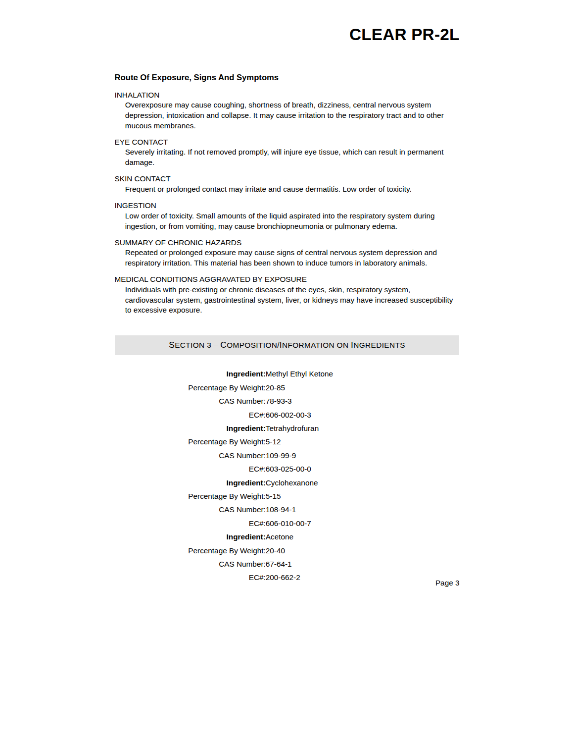CLEAR PR-2L
Route Of Exposure, Signs And Symptoms
INHALATION
Overexposure may cause coughing, shortness of breath, dizziness, central nervous system depression, intoxication and collapse. It may cause irritation to the respiratory tract and to other mucous membranes.
EYE CONTACT
Severely irritating. If not removed promptly, will injure eye tissue, which can result in permanent damage.
SKIN CONTACT
Frequent or prolonged contact may irritate and cause dermatitis. Low order of toxicity.
INGESTION
Low order of toxicity. Small amounts of the liquid aspirated into the respiratory system during ingestion, or from vomiting, may cause bronchiopneumonia or pulmonary edema.
SUMMARY OF CHRONIC HAZARDS
Repeated or prolonged exposure may cause signs of central nervous system depression and respiratory irritation. This material has been shown to induce tumors in laboratory animals.
MEDICAL CONDITIONS AGGRAVATED BY EXPOSURE
Individuals with pre-existing or chronic diseases of the eyes, skin, respiratory system, cardiovascular system, gastrointestinal system, liver, or kidneys may have increased susceptibility to excessive exposure.
SECTION 3 – COMPOSITION/INFORMATION ON INGREDIENTS
| Ingredient: | Methyl Ethyl Ketone |
| Percentage By Weight: | 20-85 |
| CAS Number: | 78-93-3 |
| EC#: | 606-002-00-3 |
| Ingredient: | Tetrahydrofuran |
| Percentage By Weight: | 5-12 |
| CAS Number: | 109-99-9 |
| EC#: | 603-025-00-0 |
| Ingredient: | Cyclohexanone |
| Percentage By Weight: | 5-15 |
| CAS Number: | 108-94-1 |
| EC#: | 606-010-00-7 |
| Ingredient: | Acetone |
| Percentage By Weight: | 20-40 |
| CAS Number: | 67-64-1 |
| EC#: | 200-662-2 |
Page 3